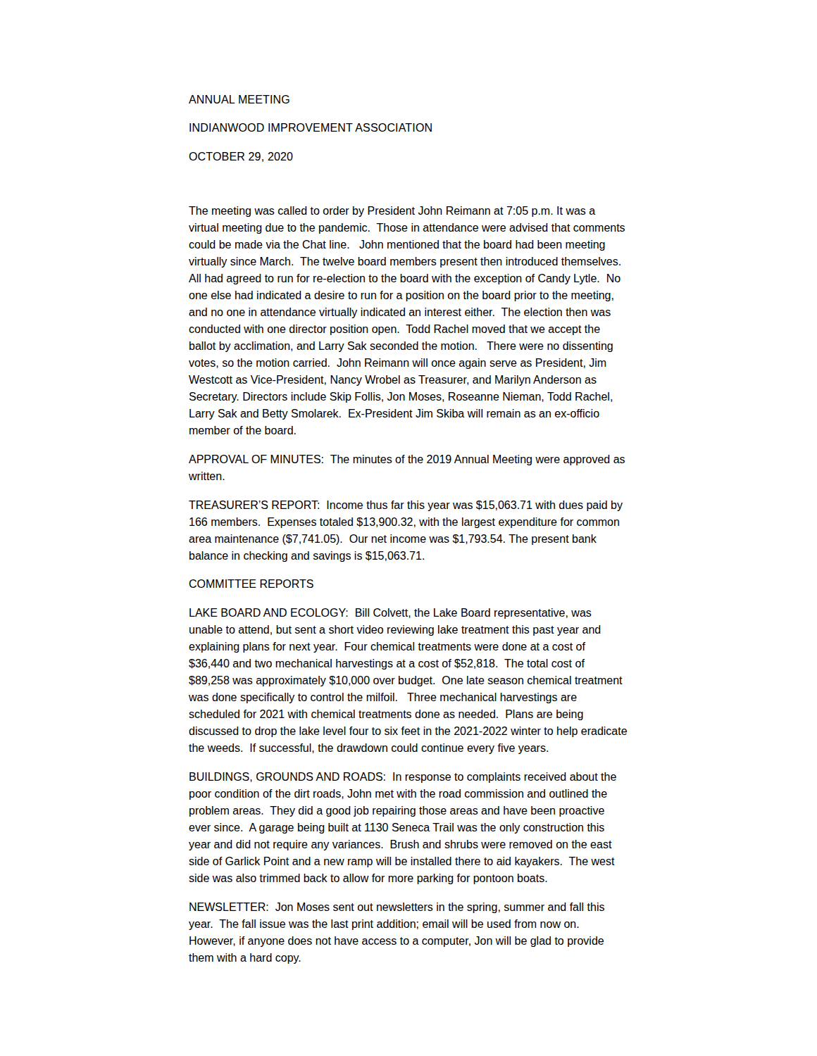ANNUAL MEETING
INDIANWOOD IMPROVEMENT ASSOCIATION
OCTOBER 29, 2020
The meeting was called to order by President John Reimann at 7:05 p.m. It was a virtual meeting due to the pandemic. Those in attendance were advised that comments could be made via the Chat line. John mentioned that the board had been meeting virtually since March. The twelve board members present then introduced themselves. All had agreed to run for re-election to the board with the exception of Candy Lytle. No one else had indicated a desire to run for a position on the board prior to the meeting, and no one in attendance virtually indicated an interest either. The election then was conducted with one director position open. Todd Rachel moved that we accept the ballot by acclimation, and Larry Sak seconded the motion. There were no dissenting votes, so the motion carried. John Reimann will once again serve as President, Jim Westcott as Vice-President, Nancy Wrobel as Treasurer, and Marilyn Anderson as Secretary. Directors include Skip Follis, Jon Moses, Roseanne Nieman, Todd Rachel, Larry Sak and Betty Smolarek. Ex-President Jim Skiba will remain as an ex-officio member of the board.
APPROVAL OF MINUTES: The minutes of the 2019 Annual Meeting were approved as written.
TREASURER’S REPORT: Income thus far this year was $15,063.71 with dues paid by 166 members. Expenses totaled $13,900.32, with the largest expenditure for common area maintenance ($7,741.05). Our net income was $1,793.54. The present bank balance in checking and savings is $15,063.71.
COMMITTEE REPORTS
LAKE BOARD AND ECOLOGY: Bill Colvett, the Lake Board representative, was unable to attend, but sent a short video reviewing lake treatment this past year and explaining plans for next year. Four chemical treatments were done at a cost of $36,440 and two mechanical harvestings at a cost of $52,818. The total cost of $89,258 was approximately $10,000 over budget. One late season chemical treatment was done specifically to control the milfoil. Three mechanical harvestings are scheduled for 2021 with chemical treatments done as needed. Plans are being discussed to drop the lake level four to six feet in the 2021-2022 winter to help eradicate the weeds. If successful, the drawdown could continue every five years.
BUILDINGS, GROUNDS AND ROADS: In response to complaints received about the poor condition of the dirt roads, John met with the road commission and outlined the problem areas. They did a good job repairing those areas and have been proactive ever since. A garage being built at 1130 Seneca Trail was the only construction this year and did not require any variances. Brush and shrubs were removed on the east side of Garlick Point and a new ramp will be installed there to aid kayakers. The west side was also trimmed back to allow for more parking for pontoon boats.
NEWSLETTER: Jon Moses sent out newsletters in the spring, summer and fall this year. The fall issue was the last print addition; email will be used from now on. However, if anyone does not have access to a computer, Jon will be glad to provide them with a hard copy.